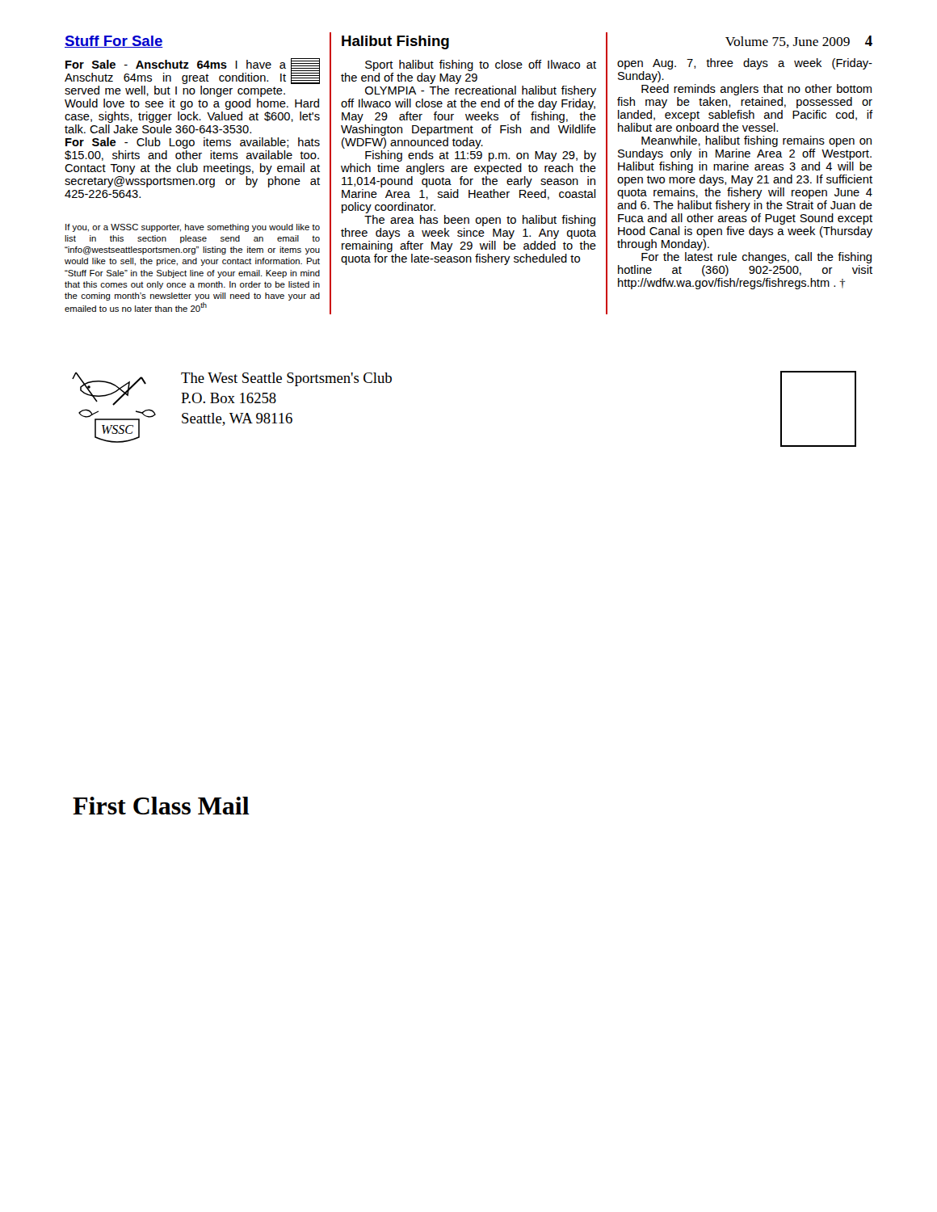Stuff For Sale
For Sale - Anschutz 64ms I have a Anschutz 64ms in great condition. It served me well, but I no longer compete. Would love to see it go to a good home. Hard case, sights, trigger lock. Valued at $600, let's talk. Call Jake Soule 360-643-3530.
For Sale - Club Logo items available; hats $15.00, shirts and other items available too. Contact Tony at the club meetings, by email at secretary@wssportsmen.org or by phone at 425-226-5643.
If you, or a WSSC supporter, have something you would like to list in this section please send an email to “info@westseattlesportsmen.org” listing the item or items you would like to sell, the price, and your contact information. Put “Stuff For Sale” in the Subject line of your email. Keep in mind that this comes out only once a month. In order to be listed in the coming month’s newsletter you will need to have your ad emailed to us no later than the 20th
Halibut Fishing
Sport halibut fishing to close off Ilwaco at the end of the day May 29
OLYMPIA - The recreational halibut fishery off Ilwaco will close at the end of the day Friday, May 29 after four weeks of fishing, the Washington Department of Fish and Wildlife (WDFW) announced today.
Fishing ends at 11:59 p.m. on May 29, by which time anglers are expected to reach the 11,014-pound quota for the early season in Marine Area 1, said Heather Reed, coastal policy coordinator.
The area has been open to halibut fishing three days a week since May 1. Any quota remaining after May 29 will be added to the quota for the late-season fishery scheduled to
Volume 75, June 2009 4
open Aug. 7, three days a week (Friday-Sunday).
Reed reminds anglers that no other bottom fish may be taken, retained, possessed or landed, except sablefish and Pacific cod, if halibut are onboard the vessel.
Meanwhile, halibut fishing remains open on Sundays only in Marine Area 2 off Westport. Halibut fishing in marine areas 3 and 4 will be open two more days, May 21 and 23. If sufficient quota remains, the fishery will reopen June 4 and 6. The halibut fishery in the Strait of Juan de Fuca and all other areas of Puget Sound except Hood Canal is open five days a week (Thursday through Monday).
For the latest rule changes, call the fishing hotline at (360) 902-2500, or visit http://wdfw.wa.gov/fish/regs/fishregs.htm . †
WSSC
The West Seattle Sportsmen's Club
P.O. Box 16258
Seattle, WA 98116
First Class Mail